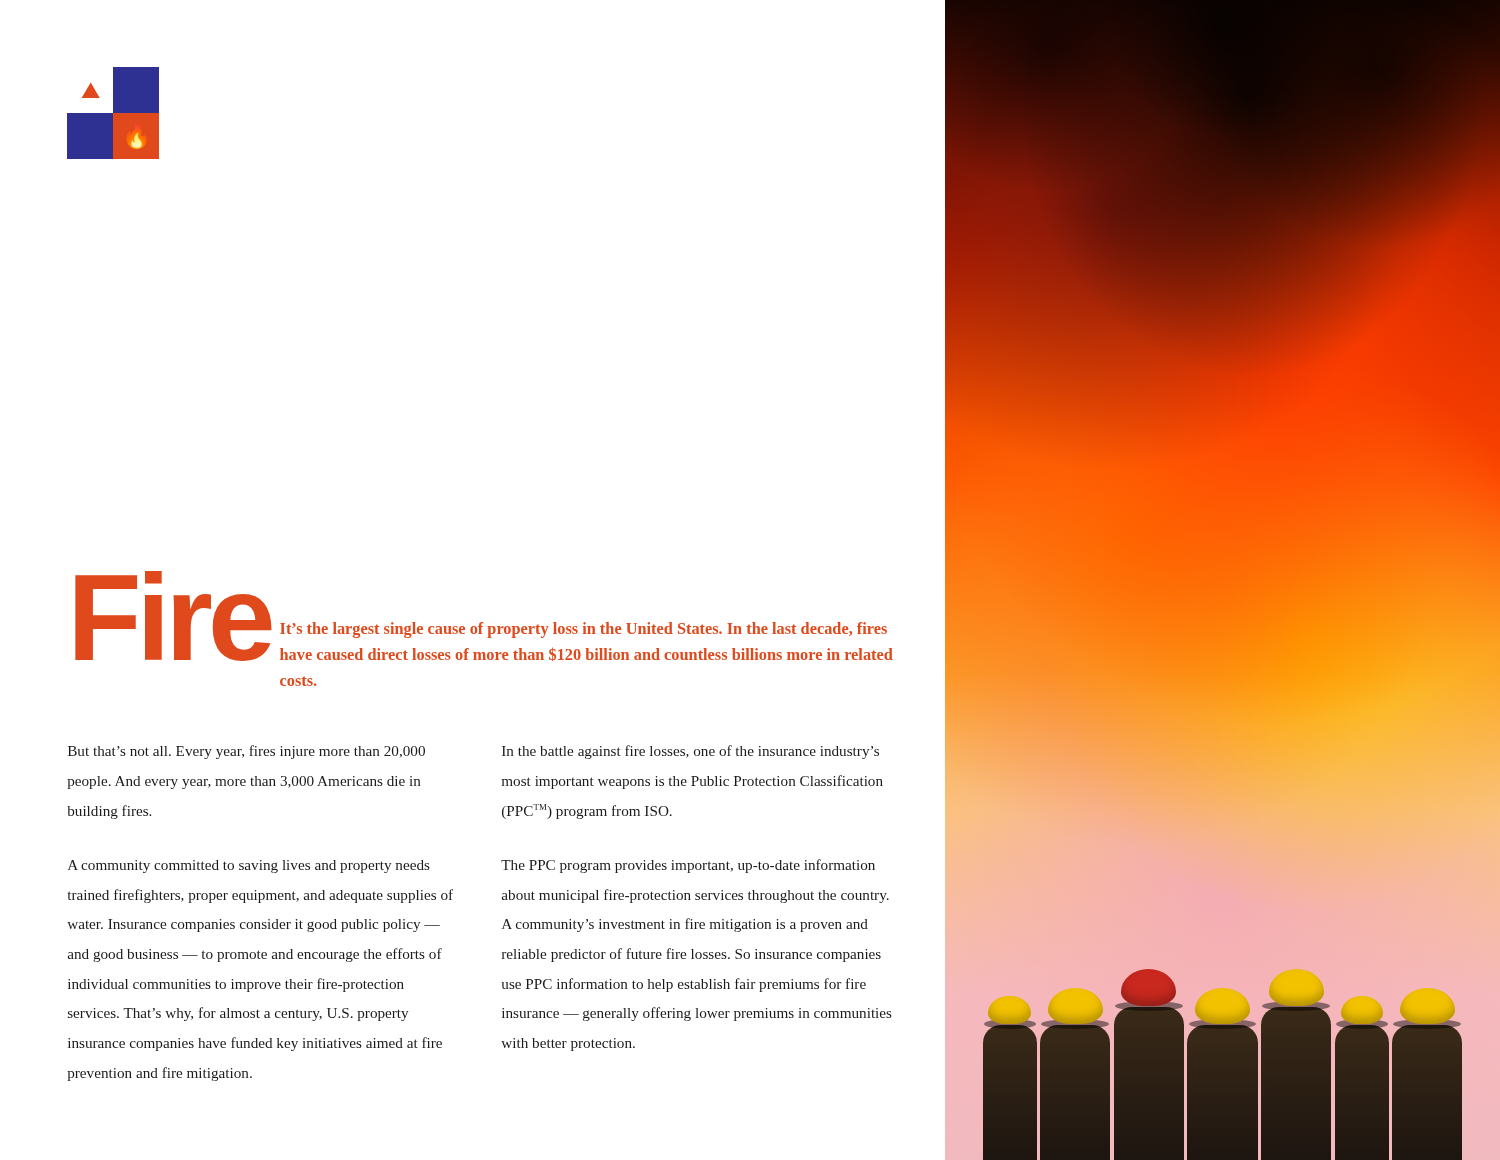⛰
🔥
Fire
It’s the largest single cause of property loss in the United States. In the last decade, fires have caused direct losses of more than $120 billion and countless billions more in related costs.
But that’s not all. Every year, fires injure more than 20,000 people. And every year, more than 3,000 Americans die in building fires.
A community committed to saving lives and property needs trained firefighters, proper equipment, and adequate supplies of water. Insurance companies consider it good public policy — and good business — to promote and encourage the efforts of individual communities to improve their fire-protection services. That’s why, for almost a century, U.S. property insurance companies have funded key initiatives aimed at fire prevention and fire mitigation.
In the battle against fire losses, one of the insurance industry’s most important weapons is the Public Protection Classification (PPCTM) program from ISO.
The PPC program provides important, up-to-date information about municipal fire-protection services throughout the country. A community’s investment in fire mitigation is a proven and reliable predictor of future fire losses. So insurance companies use PPC information to help establish fair premiums for fire insurance — generally offering lower premiums in communities with better protection.